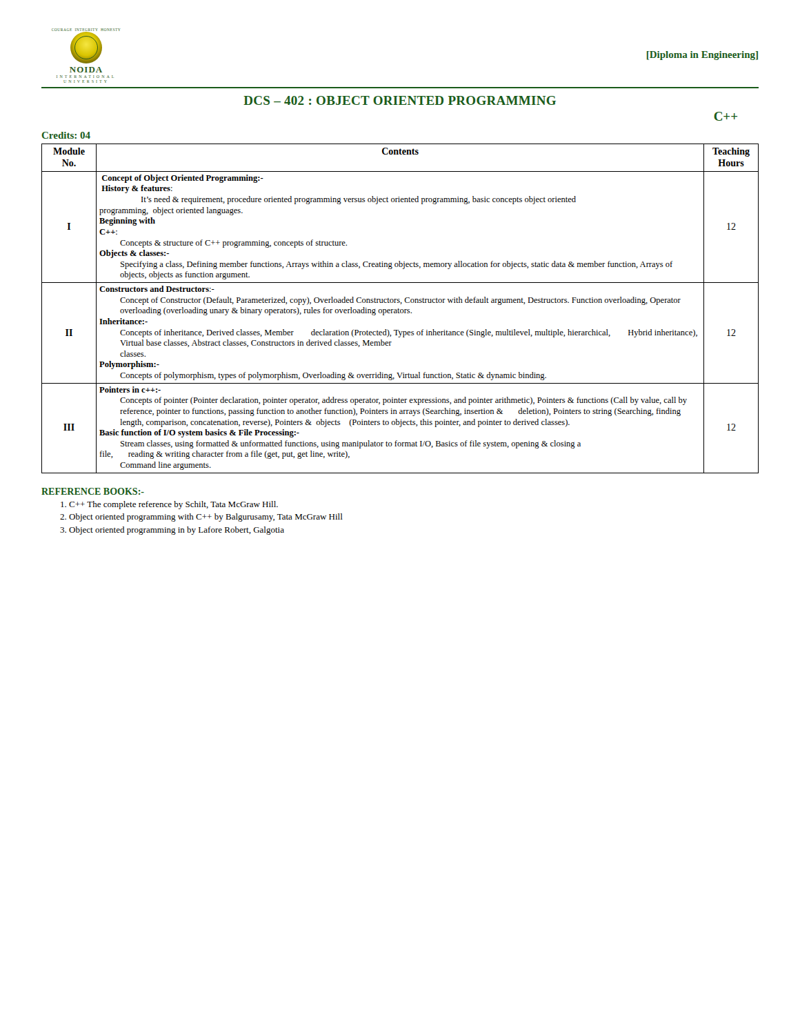Courage Integrity Honesty
NOIDA
INTERNATIONAL
UNIVERSITY
[Diploma in Engineering]
DCS – 402 : OBJECT ORIENTED PROGRAMMING
C++
Credits: 04
| Module No. | Contents | Teaching Hours |
| --- | --- | --- |
| I | Concept of Object Oriented Programming:- History & features : It’s need & requirement, procedure oriented programming versus object oriented programming, basic concepts object oriented programming, object oriented languages. Beginning with C++ : Concepts & structure of C++ programming, concepts of structure. Objects & classes:- Specifying a class, Defining member functions, Arrays within a class, Creating objects, memory allocation for objects, static data & member function, Arrays of objects, objects as function argument. | 12 |
| II | Constructors and Destructors :- Concept of Constructor (Default, Parameterized, copy), Overloaded Constructors, Constructor with default argument, Destructors. Function overloading, Operator overloading (overloading unary & binary operators), rules for overloading operators. Inheritance:- Concepts of inheritance, Derived classes, Member declaration (Protected), Types of inheritance (Single, multilevel, multiple, hierarchical, Hybrid inheritance), Virtual base classes, Abstract classes, Constructors in derived classes, Member classes. Polymorphism:- Concepts of polymorphism, types of polymorphism, Overloading & overriding, Virtual function, Static & dynamic binding. | 12 |
| III | Pointers in c++:- Concepts of pointer (Pointer declaration, pointer operator, address operator, pointer expressions, and pointer arithmetic), Pointers & functions (Call by value, call by reference, pointer to functions, passing function to another function), Pointers in arrays (Searching, insertion & deletion), Pointers to string (Searching, finding length, comparison, concatenation, reverse), Pointers & objects (Pointers to objects, this pointer, and pointer to derived classes). Basic function of I/O system basics & File Processing:- Stream classes, using formatted & unformatted functions, using manipulator to format I/O, Basics of file system, opening & closing a file, reading & writing character from a file (get, put, get line, write), Command line arguments. | 12 |
REFERENCE BOOKS:-
C++ The complete reference by Schilt, Tata McGraw Hill.
Object oriented programming with C++ by Balgurusamy, Tata McGraw Hill
Object oriented programming in by Lafore Robert, Galgotia